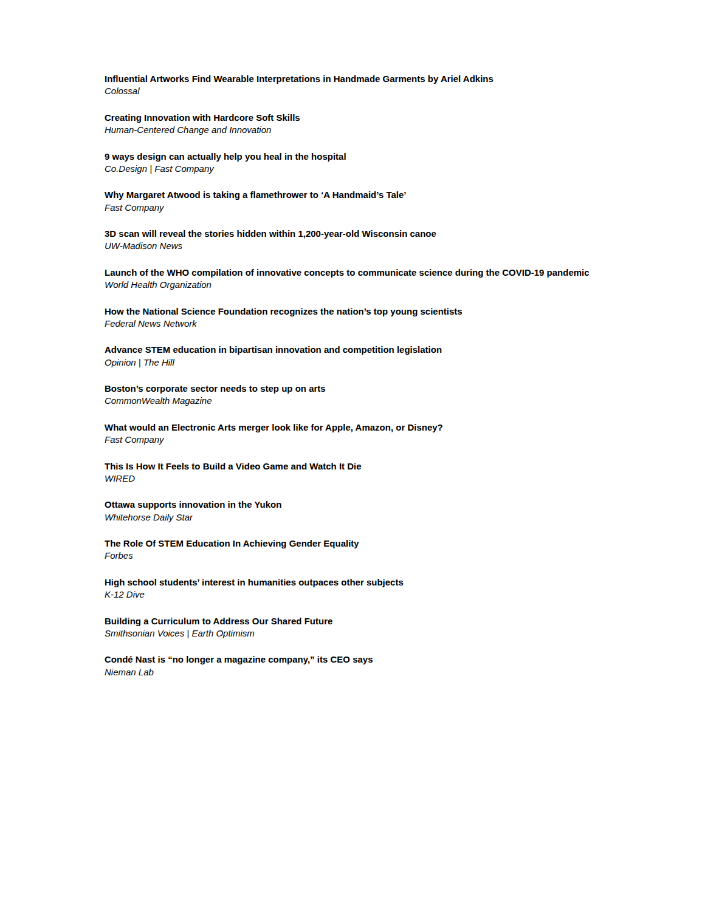Influential Artworks Find Wearable Interpretations in Handmade Garments by Ariel Adkins Colossal
Creating Innovation with Hardcore Soft Skills Human-Centered Change and Innovation
9 ways design can actually help you heal in the hospital Co.Design | Fast Company
Why Margaret Atwood is taking a flamethrower to ‘A Handmaid’s Tale’ Fast Company
3D scan will reveal the stories hidden within 1,200-year-old Wisconsin canoe UW-Madison News
Launch of the WHO compilation of innovative concepts to communicate science during the COVID-19 pandemic World Health Organization
How the National Science Foundation recognizes the nation’s top young scientists Federal News Network
Advance STEM education in bipartisan innovation and competition legislation Opinion | The Hill
Boston’s corporate sector needs to step up on arts CommonWealth Magazine
What would an Electronic Arts merger look like for Apple, Amazon, or Disney? Fast Company
This Is How It Feels to Build a Video Game and Watch It Die WIRED
Ottawa supports innovation in the Yukon Whitehorse Daily Star
The Role Of STEM Education In Achieving Gender Equality Forbes
High school students’ interest in humanities outpaces other subjects K-12 Dive
Building a Curriculum to Address Our Shared Future Smithsonian Voices | Earth Optimism
Condé Nast is “no longer a magazine company,” its CEO says Nieman Lab